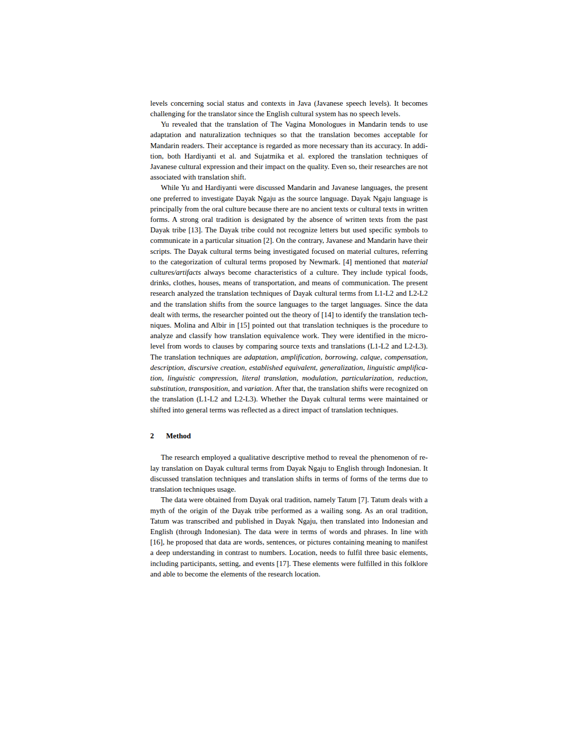levels concerning social status and contexts in Java (Javanese speech levels). It becomes challenging for the translator since the English cultural system has no speech levels.
Yu revealed that the translation of The Vagina Monologues in Mandarin tends to use adaptation and naturalization techniques so that the translation becomes acceptable for Mandarin readers. Their acceptance is regarded as more necessary than its accuracy. In addition, both Hardiyanti et al. and Sujatmika et al. explored the translation techniques of Javanese cultural expression and their impact on the quality. Even so, their researches are not associated with translation shift.
While Yu and Hardiyanti were discussed Mandarin and Javanese languages, the present one preferred to investigate Dayak Ngaju as the source language. Dayak Ngaju language is principally from the oral culture because there are no ancient texts or cultural texts in written forms. A strong oral tradition is designated by the absence of written texts from the past Dayak tribe [13]. The Dayak tribe could not recognize letters but used specific symbols to communicate in a particular situation [2]. On the contrary, Javanese and Mandarin have their scripts. The Dayak cultural terms being investigated focused on material cultures, referring to the categorization of cultural terms proposed by Newmark. [4] mentioned that material cultures/artifacts always become characteristics of a culture. They include typical foods, drinks, clothes, houses, means of transportation, and means of communication. The present research analyzed the translation techniques of Dayak cultural terms from L1-L2 and L2-L2 and the translation shifts from the source languages to the target languages. Since the data dealt with terms, the researcher pointed out the theory of [14] to identify the translation techniques. Molina and Albir in [15] pointed out that translation techniques is the procedure to analyze and classify how translation equivalence work. They were identified in the micro-level from words to clauses by comparing source texts and translations (L1-L2 and L2-L3). The translation techniques are adaptation, amplification, borrowing, calque, compensation, description, discursive creation, established equivalent, generalization, linguistic amplification, linguistic compression, literal translation, modulation, particularization, reduction, substitution, transposition, and variation. After that, the translation shifts were recognized on the translation (L1-L2 and L2-L3). Whether the Dayak cultural terms were maintained or shifted into general terms was reflected as a direct impact of translation techniques.
2 Method
The research employed a qualitative descriptive method to reveal the phenomenon of relay translation on Dayak cultural terms from Dayak Ngaju to English through Indonesian. It discussed translation techniques and translation shifts in terms of forms of the terms due to translation techniques usage.
The data were obtained from Dayak oral tradition, namely Tatum [7]. Tatum deals with a myth of the origin of the Dayak tribe performed as a wailing song. As an oral tradition, Tatum was transcribed and published in Dayak Ngaju, then translated into Indonesian and English (through Indonesian). The data were in terms of words and phrases. In line with [16], he proposed that data are words, sentences, or pictures containing meaning to manifest a deep understanding in contrast to numbers. Location, needs to fulfil three basic elements, including participants, setting, and events [17]. These elements were fulfilled in this folklore and able to become the elements of the research location.